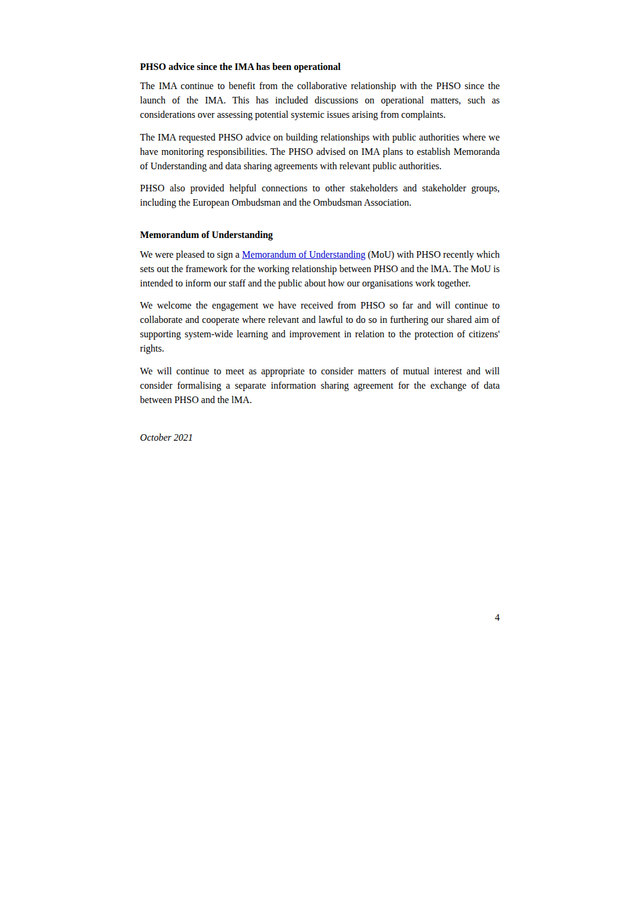PHSO advice since the IMA has been operational
The IMA continue to benefit from the collaborative relationship with the PHSO since the launch of the IMA. This has included discussions on operational matters, such as considerations over assessing potential systemic issues arising from complaints.
The IMA requested PHSO advice on building relationships with public authorities where we have monitoring responsibilities. The PHSO advised on IMA plans to establish Memoranda of Understanding and data sharing agreements with relevant public authorities.
PHSO also provided helpful connections to other stakeholders and stakeholder groups, including the European Ombudsman and the Ombudsman Association.
Memorandum of Understanding
We were pleased to sign a Memorandum of Understanding (MoU) with PHSO recently which sets out the framework for the working relationship between PHSO and the lMA. The MoU is intended to inform our staff and the public about how our organisations work together.
We welcome the engagement we have received from PHSO so far and will continue to collaborate and cooperate where relevant and lawful to do so in furthering our shared aim of supporting system-wide learning and improvement in relation to the protection of citizens' rights.
We will continue to meet as appropriate to consider matters of mutual interest and will consider formalising a separate information sharing agreement for the exchange of data between PHSO and the lMA.
October 2021
4